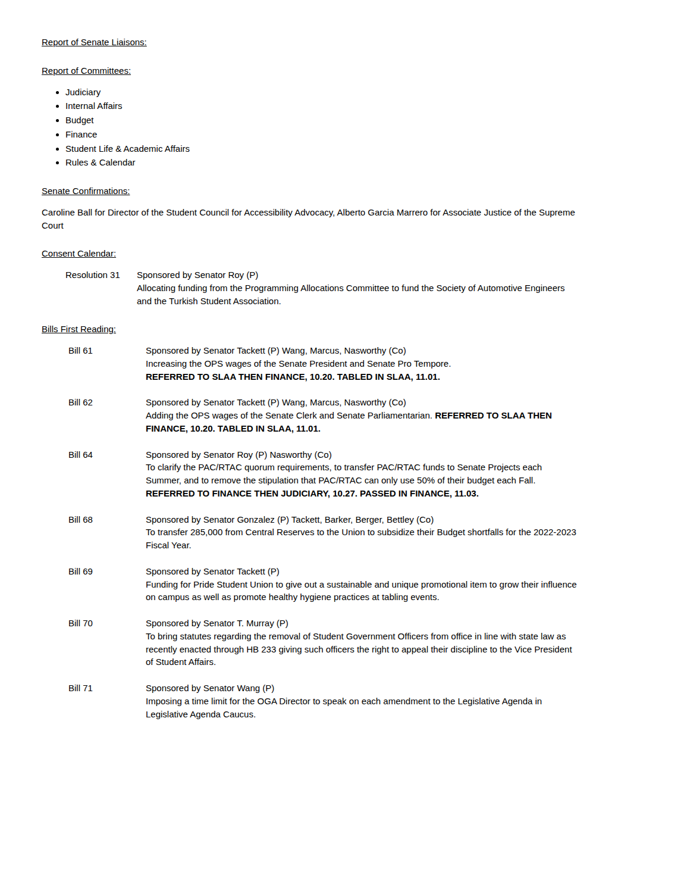Report of Senate Liaisons:
Report of Committees:
Judiciary
Internal Affairs
Budget
Finance
Student Life & Academic Affairs
Rules & Calendar
Senate Confirmations:
Caroline Ball for Director of the Student Council for Accessibility Advocacy, Alberto Garcia Marrero for Associate Justice of the Supreme Court
Consent Calendar:
Resolution 31
Sponsored by Senator Roy (P)
Allocating funding from the Programming Allocations Committee to fund the Society of Automotive Engineers and the Turkish Student Association.
Bills First Reading:
Bill 61
Sponsored by Senator Tackett (P) Wang, Marcus, Nasworthy (Co)
Increasing the OPS wages of the Senate President and Senate Pro Tempore.
REFERRED TO SLAA THEN FINANCE, 10.20. TABLED IN SLAA, 11.01.
Bill 62
Sponsored by Senator Tackett (P) Wang, Marcus, Nasworthy (Co)
Adding the OPS wages of the Senate Clerk and Senate Parliamentarian. REFERRED TO SLAA THEN FINANCE, 10.20. TABLED IN SLAA, 11.01.
Bill 64
Sponsored by Senator Roy (P) Nasworthy (Co)
To clarify the PAC/RTAC quorum requirements, to transfer PAC/RTAC funds to Senate Projects each Summer, and to remove the stipulation that PAC/RTAC can only use 50% of their budget each Fall. REFERRED TO FINANCE THEN JUDICIARY, 10.27. PASSED IN FINANCE, 11.03.
Bill 68
Sponsored by Senator Gonzalez (P) Tackett, Barker, Berger, Bettley (Co)
To transfer 285,000 from Central Reserves to the Union to subsidize their Budget shortfalls for the 2022-2023 Fiscal Year.
Bill 69
Sponsored by Senator Tackett (P)
Funding for Pride Student Union to give out a sustainable and unique promotional item to grow their influence on campus as well as promote healthy hygiene practices at tabling events.
Bill 70
Sponsored by Senator T. Murray (P)
To bring statutes regarding the removal of Student Government Officers from office in line with state law as recently enacted through HB 233 giving such officers the right to appeal their discipline to the Vice President of Student Affairs.
Bill 71
Sponsored by Senator Wang (P)
Imposing a time limit for the OGA Director to speak on each amendment to the Legislative Agenda in Legislative Agenda Caucus.